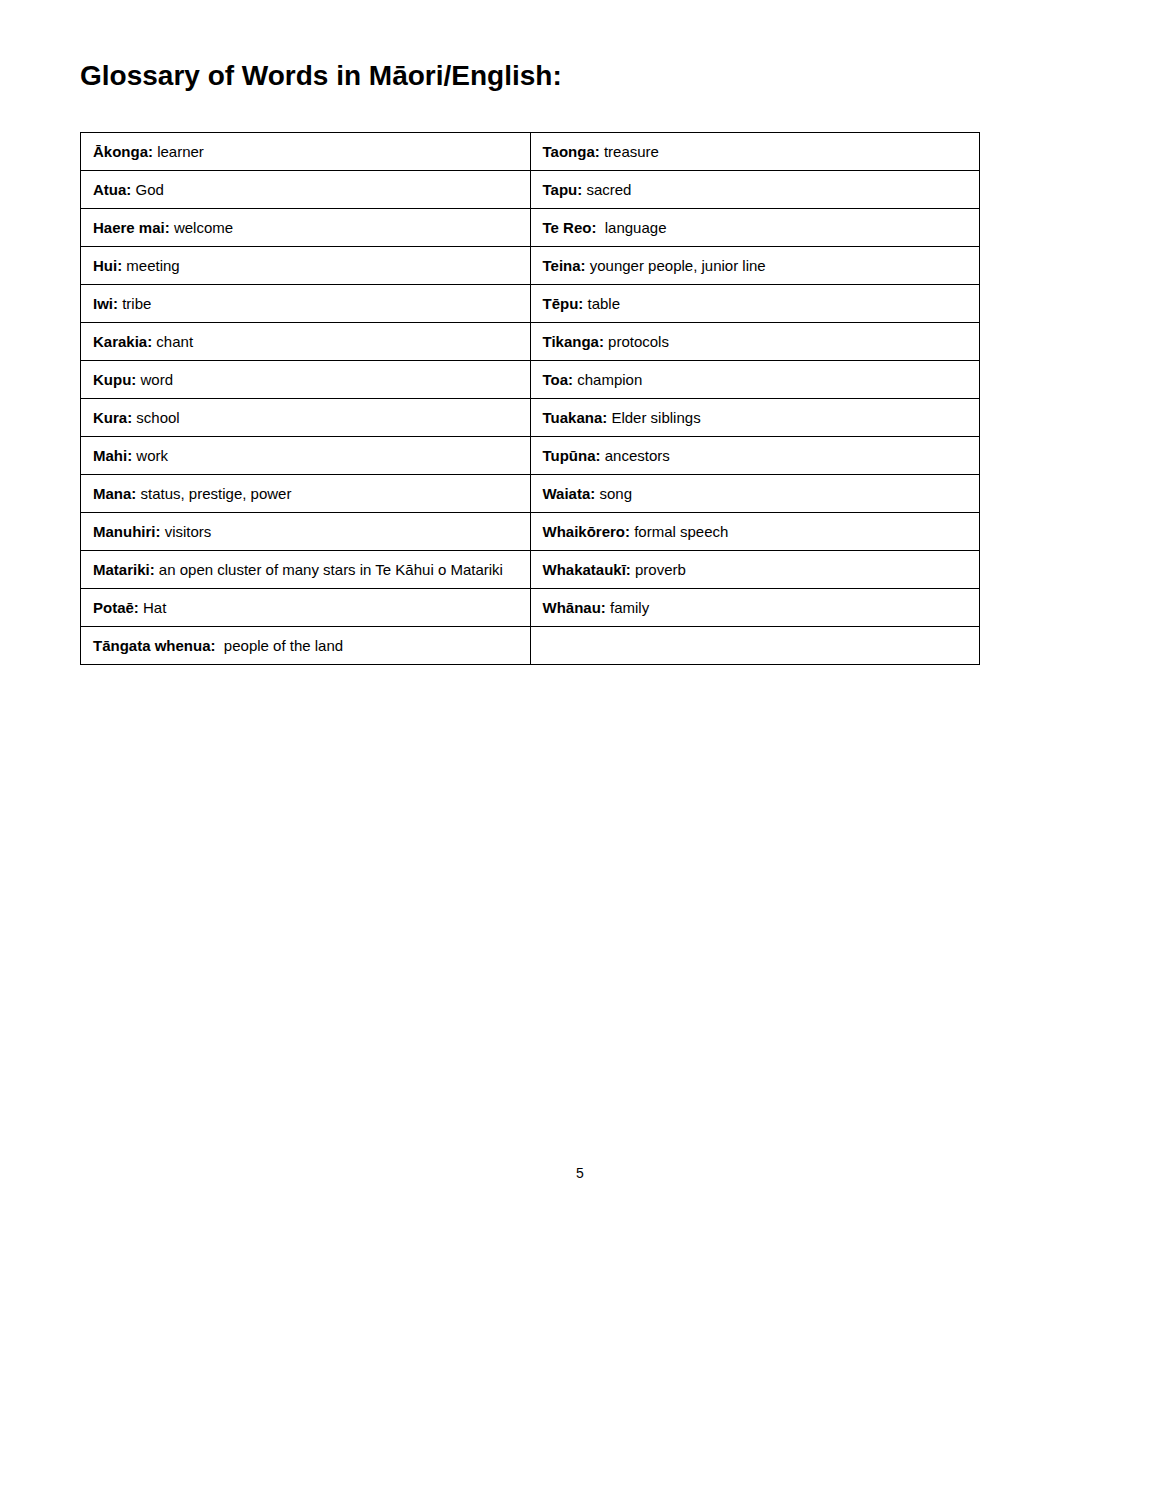Glossary of Words in Māori/English:
| Ākonga: learner | Taonga: treasure |
| Atua: God | Tapu: sacred |
| Haere mai: welcome | Te Reo: language |
| Hui: meeting | Teina: younger people, junior line |
| Iwi: tribe | Tēpu: table |
| Karakia: chant | Tikanga: protocols |
| Kupu: word | Toa: champion |
| Kura: school | Tuakana: Elder siblings |
| Mahi: work | Tupūna: ancestors |
| Mana: status, prestige, power | Waiata: song |
| Manuhiri: visitors | Whaikōrero: formal speech |
| Matariki: an open cluster of many stars in Te Kāhui o Matariki | Whakataukī: proverb |
| Potaē: Hat | Whānau: family |
| Tāngata whenua: people of the land | |
5